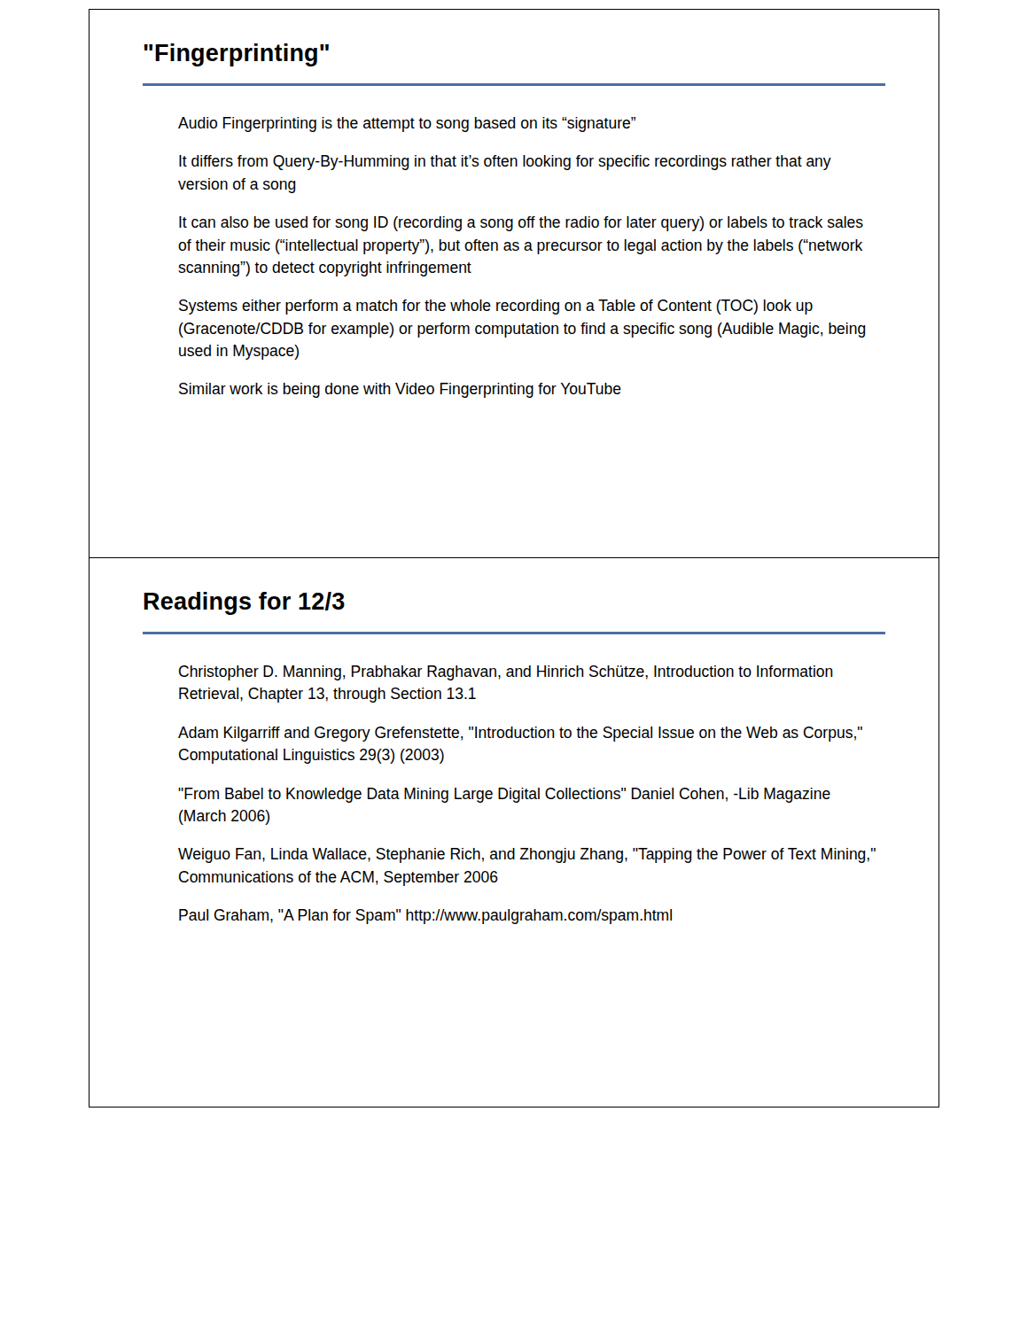"Fingerprinting"
Audio Fingerprinting is the attempt to song based on its “signature”
It differs from Query-By-Humming in that it’s often looking for specific recordings rather that any version of a song
It can also be used for song ID (recording a song off the radio for later query) or labels to track sales of their music (“intellectual property”), but often as a precursor to legal action by the labels (“network scanning”) to detect copyright infringement
Systems either perform a match for the whole recording on a Table of Content (TOC) look up (Gracenote/CDDB for example) or perform computation to find a specific song (Audible Magic, being used in Myspace)
Similar work is being done with Video Fingerprinting for YouTube
Readings for 12/3
Christopher D. Manning, Prabhakar Raghavan, and Hinrich Schütze, Introduction to Information Retrieval, Chapter 13, through Section 13.1
Adam Kilgarriff and Gregory Grefenstette, "Introduction to the Special Issue on the Web as Corpus," Computational Linguistics 29(3) (2003)
"From Babel to Knowledge Data Mining Large Digital Collections" Daniel Cohen, -Lib Magazine (March 2006)
Weiguo Fan, Linda Wallace, Stephanie Rich, and Zhongju Zhang, "Tapping the Power of Text Mining," Communications of the ACM, September 2006
Paul Graham, "A Plan for Spam" http://www.paulgraham.com/spam.html